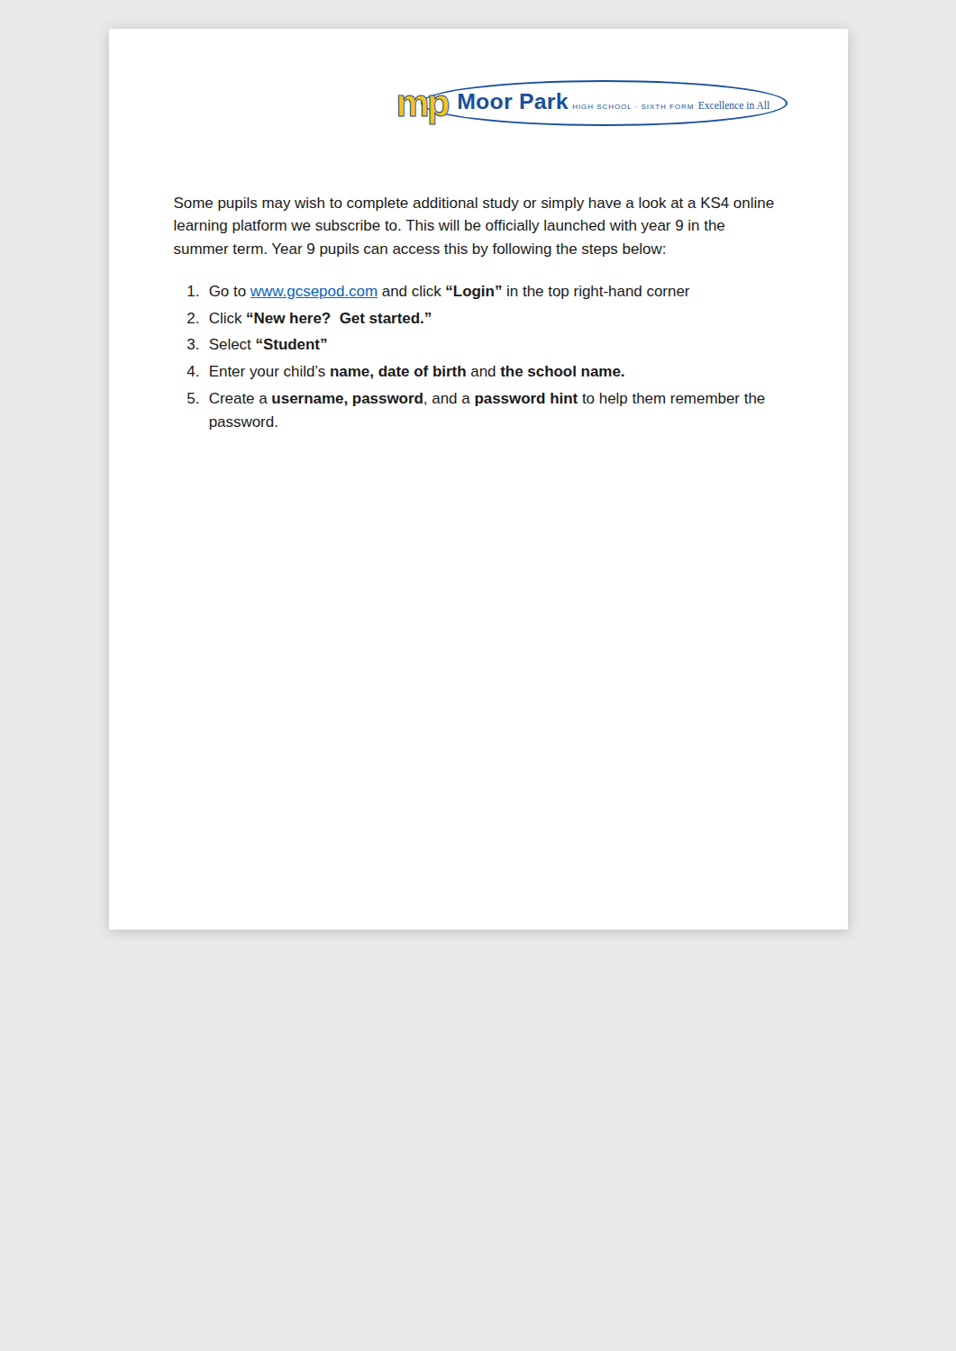mp Moor Park High School · Sixth Form Excellence in All
Some pupils may wish to complete additional study or simply have a look at a KS4 online learning platform we subscribe to. This will be officially launched with year 9 in the summer term. Year 9 pupils can access this by following the steps below:
Go to www.gcsepod.com and click “Login” in the top right-hand corner
Click “New here? Get started.”
Select “Student”
Enter your child’s name, date of birth and the school name.
Create a username, password, and a password hint to help them remember the password.